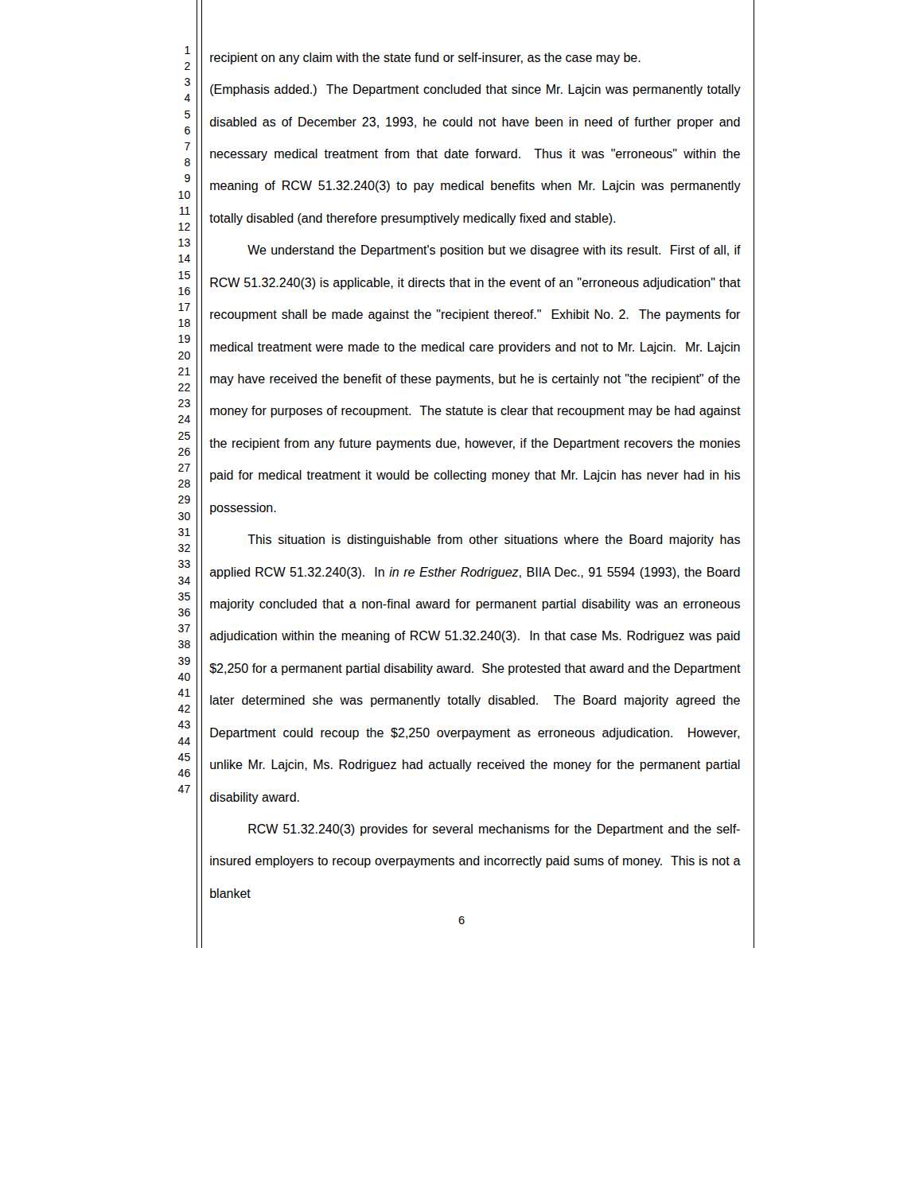1
2
3
4
5
6
7
8
9
10
11
12
13
14
15
16
17
18
19
20
21
22
23
24
25
26
27
28
29
30
31
32
33
34
35
36
37
38
39
40
41
42
43
44
45
46
47
recipient on any claim with the state fund or self-insurer, as the case may be.
(Emphasis added.) The Department concluded that since Mr. Lajcin was permanently totally disabled as of December 23, 1993, he could not have been in need of further proper and necessary medical treatment from that date forward. Thus it was "erroneous" within the meaning of RCW 51.32.240(3) to pay medical benefits when Mr. Lajcin was permanently totally disabled (and therefore presumptively medically fixed and stable).
We understand the Department's position but we disagree with its result. First of all, if RCW 51.32.240(3) is applicable, it directs that in the event of an "erroneous adjudication" that recoupment shall be made against the "recipient thereof." Exhibit No. 2. The payments for medical treatment were made to the medical care providers and not to Mr. Lajcin. Mr. Lajcin may have received the benefit of these payments, but he is certainly not "the recipient" of the money for purposes of recoupment. The statute is clear that recoupment may be had against the recipient from any future payments due, however, if the Department recovers the monies paid for medical treatment it would be collecting money that Mr. Lajcin has never had in his possession.
This situation is distinguishable from other situations where the Board majority has applied RCW 51.32.240(3). In in re Esther Rodriguez, BIIA Dec., 91 5594 (1993), the Board majority concluded that a non-final award for permanent partial disability was an erroneous adjudication within the meaning of RCW 51.32.240(3). In that case Ms. Rodriguez was paid $2,250 for a permanent partial disability award. She protested that award and the Department later determined she was permanently totally disabled. The Board majority agreed the Department could recoup the $2,250 overpayment as erroneous adjudication. However, unlike Mr. Lajcin, Ms. Rodriguez had actually received the money for the permanent partial disability award.
RCW 51.32.240(3) provides for several mechanisms for the Department and the self-insured employers to recoup overpayments and incorrectly paid sums of money. This is not a blanket
6